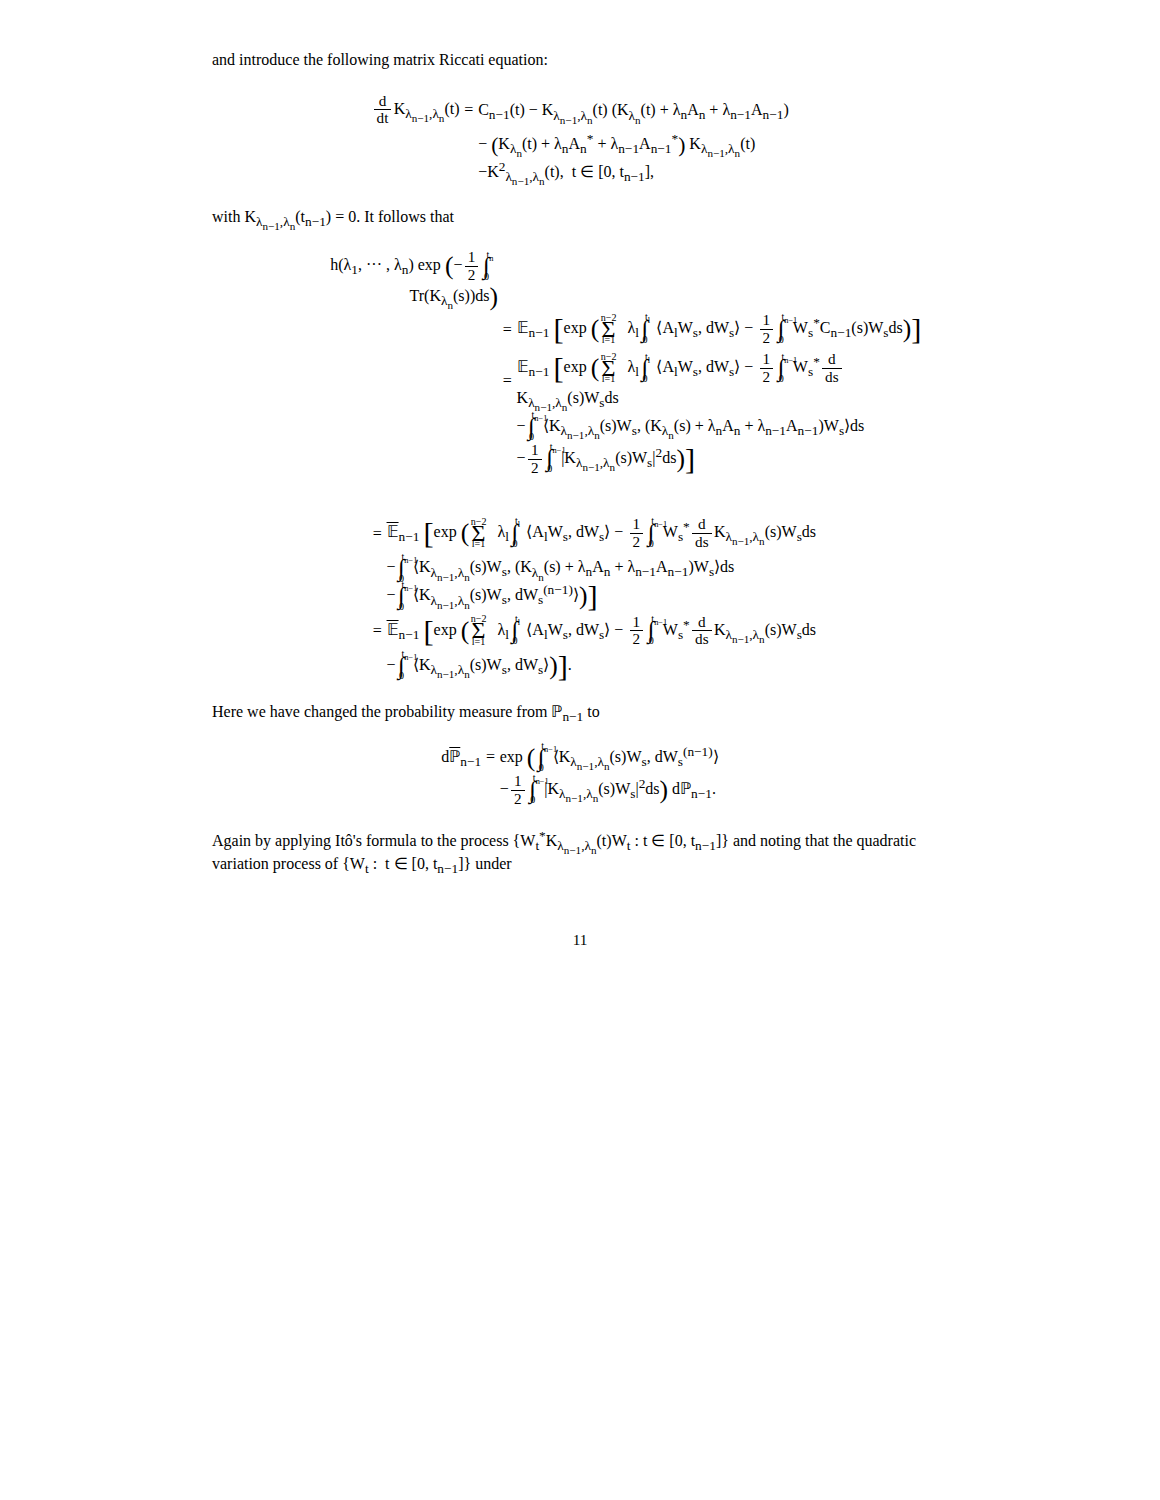and introduce the following matrix Riccati equation:
| d dt K λ n−1 ,λ n (t) | = | C n−1 (t) − K λ n−1 ,λ n (t) (K λ n (t) + λ n A n + λ n−1 A n−1 ) |
| | | − ( K λ n (t) + λ n A n * + λ n−1 A n−1 * ) K λ n−1 ,λ n (t) |
| | | −K 2 λ n−1 ,λ n (t), t ∈ [0, t n−1 ], |
with Kλn−1,λn(tn−1) = 0. It follows that
| h(λ 1 , ··· , λ n ) exp ( − 1 2 ∫ t n 0 Tr(K λ n (s))ds ) | | |
| | = | 𝔼 n−1 [ exp ( Σ n−2 l=1 λ l ∫ t l 0 ⟨A l W s , dW s ⟩ − 1 2 ∫ t n−1 0 W s * C n−1 (s)W s ds ) ] |
| | = | 𝔼 n−1 [ exp ( Σ n−2 l=1 λ l ∫ t l 0 ⟨A l W s , dW s ⟩ − 1 2 ∫ t n−1 0 W s * d ds K λ n−1 ,λ n (s)W s ds |
| | | − ∫ t n−1 0 ⟨K λ n−1 ,λ n (s)W s , (K λ n (s) + λ n A n + λ n−1 A n−1 )W s ⟩ds |
| | | − 1 2 ∫ t n−1 0 /K λ n−1 ,λ n (s)W s / 2 ds ) ] |
| | = | 𝔼 n−1 [ exp ( Σ n−2 l=1 λ l ∫ t l 0 ⟨A l W s , dW s ⟩ − 1 2 ∫ t n−1 0 W s * d ds K λ n−1 ,λ n (s)W s ds |
| | | − ∫ t n−1 0 ⟨K λ n−1 ,λ n (s)W s , (K λ n (s) + λ n A n + λ n−1 A n−1 )W s ⟩ds |
| | | − ∫ t n−1 0 ⟨K λ n−1 ,λ n (s)W s , dW s (n−1) ⟩ ) ] |
| | = | 𝔼 n−1 [ exp ( Σ n−2 l=1 λ l ∫ t l 0 ⟨A l W s , dW s ⟩ − 1 2 ∫ t n−1 0 W s * d ds K λ n−1 ,λ n (s)W s ds |
| | | − ∫ t n−1 0 ⟨K λ n−1 ,λ n (s)W s , dW s ⟩ ) ] . |
Here we have changed the probability measure from ℙn−1 to
| d ℙ n−1 | = | exp ( ∫ t n−1 0 ⟨K λ n−1 ,λ n (s)W s , dW s (n−1) ⟩ |
| | | − 1 2 ∫ t n−1 0 /K λ n−1 ,λ n (s)W s / 2 ds ) dℙ n−1 . |
Again by applying Itô's formula to the process {Wt*Kλn−1,λn(t)Wt : t ∈ [0, tn−1]} and noting that the quadratic variation process of {Wt : t ∈ [0, tn−1]} under
11